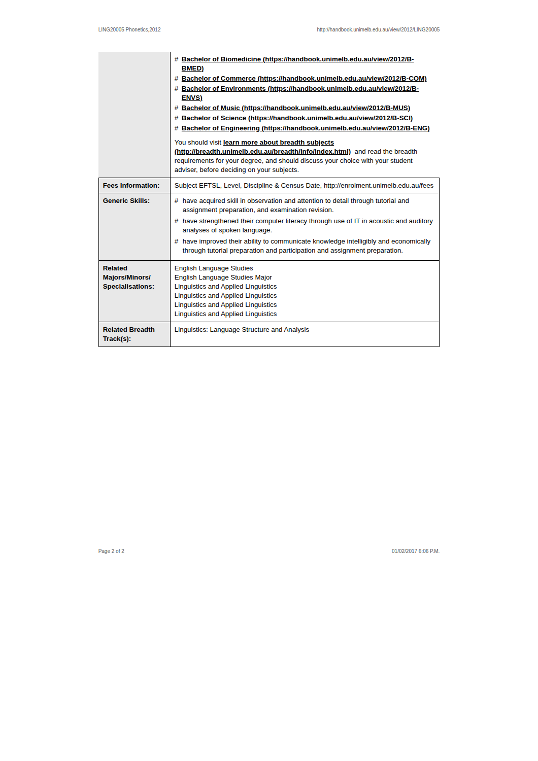LING20005 Phonetics,2012
http://handbook.unimelb.edu.au/view/2012/LING20005
| | Bachelor of Biomedicine (https://handbook.unimelb.edu.au/view/2012/B-BMED) Bachelor of Commerce (https://handbook.unimelb.edu.au/view/2012/B-COM) Bachelor of Environments (https://handbook.unimelb.edu.au/view/2012/B-ENVS) Bachelor of Music (https://handbook.unimelb.edu.au/view/2012/B-MUS) Bachelor of Science (https://handbook.unimelb.edu.au/view/2012/B-SCI) Bachelor of Engineering (https://handbook.unimelb.edu.au/view/2012/B-ENG) You should visit learn more about breadth subjects (http://breadth.unimelb.edu.au/breadth/info/index.html) and read the breadth requirements for your degree, and should discuss your choice with your student adviser, before deciding on your subjects. |
| Fees Information: | Subject EFTSL, Level, Discipline & Census Date, http://enrolment.unimelb.edu.au/fees |
| Generic Skills: | have acquired skill in observation and attention to detail through tutorial and assignment preparation, and examination revision. have strengthened their computer literacy through use of IT in acoustic and auditory analyses of spoken language. have improved their ability to communicate knowledge intelligibly and economically through tutorial preparation and participation and assignment preparation. |
| Related Majors/Minors/ Specialisations: | English Language Studies English Language Studies Major Linguistics and Applied Linguistics Linguistics and Applied Linguistics Linguistics and Applied Linguistics Linguistics and Applied Linguistics |
| Related Breadth Track(s): | Linguistics: Language Structure and Analysis |
Page 2 of 2
01/02/2017 6:06 P.M.